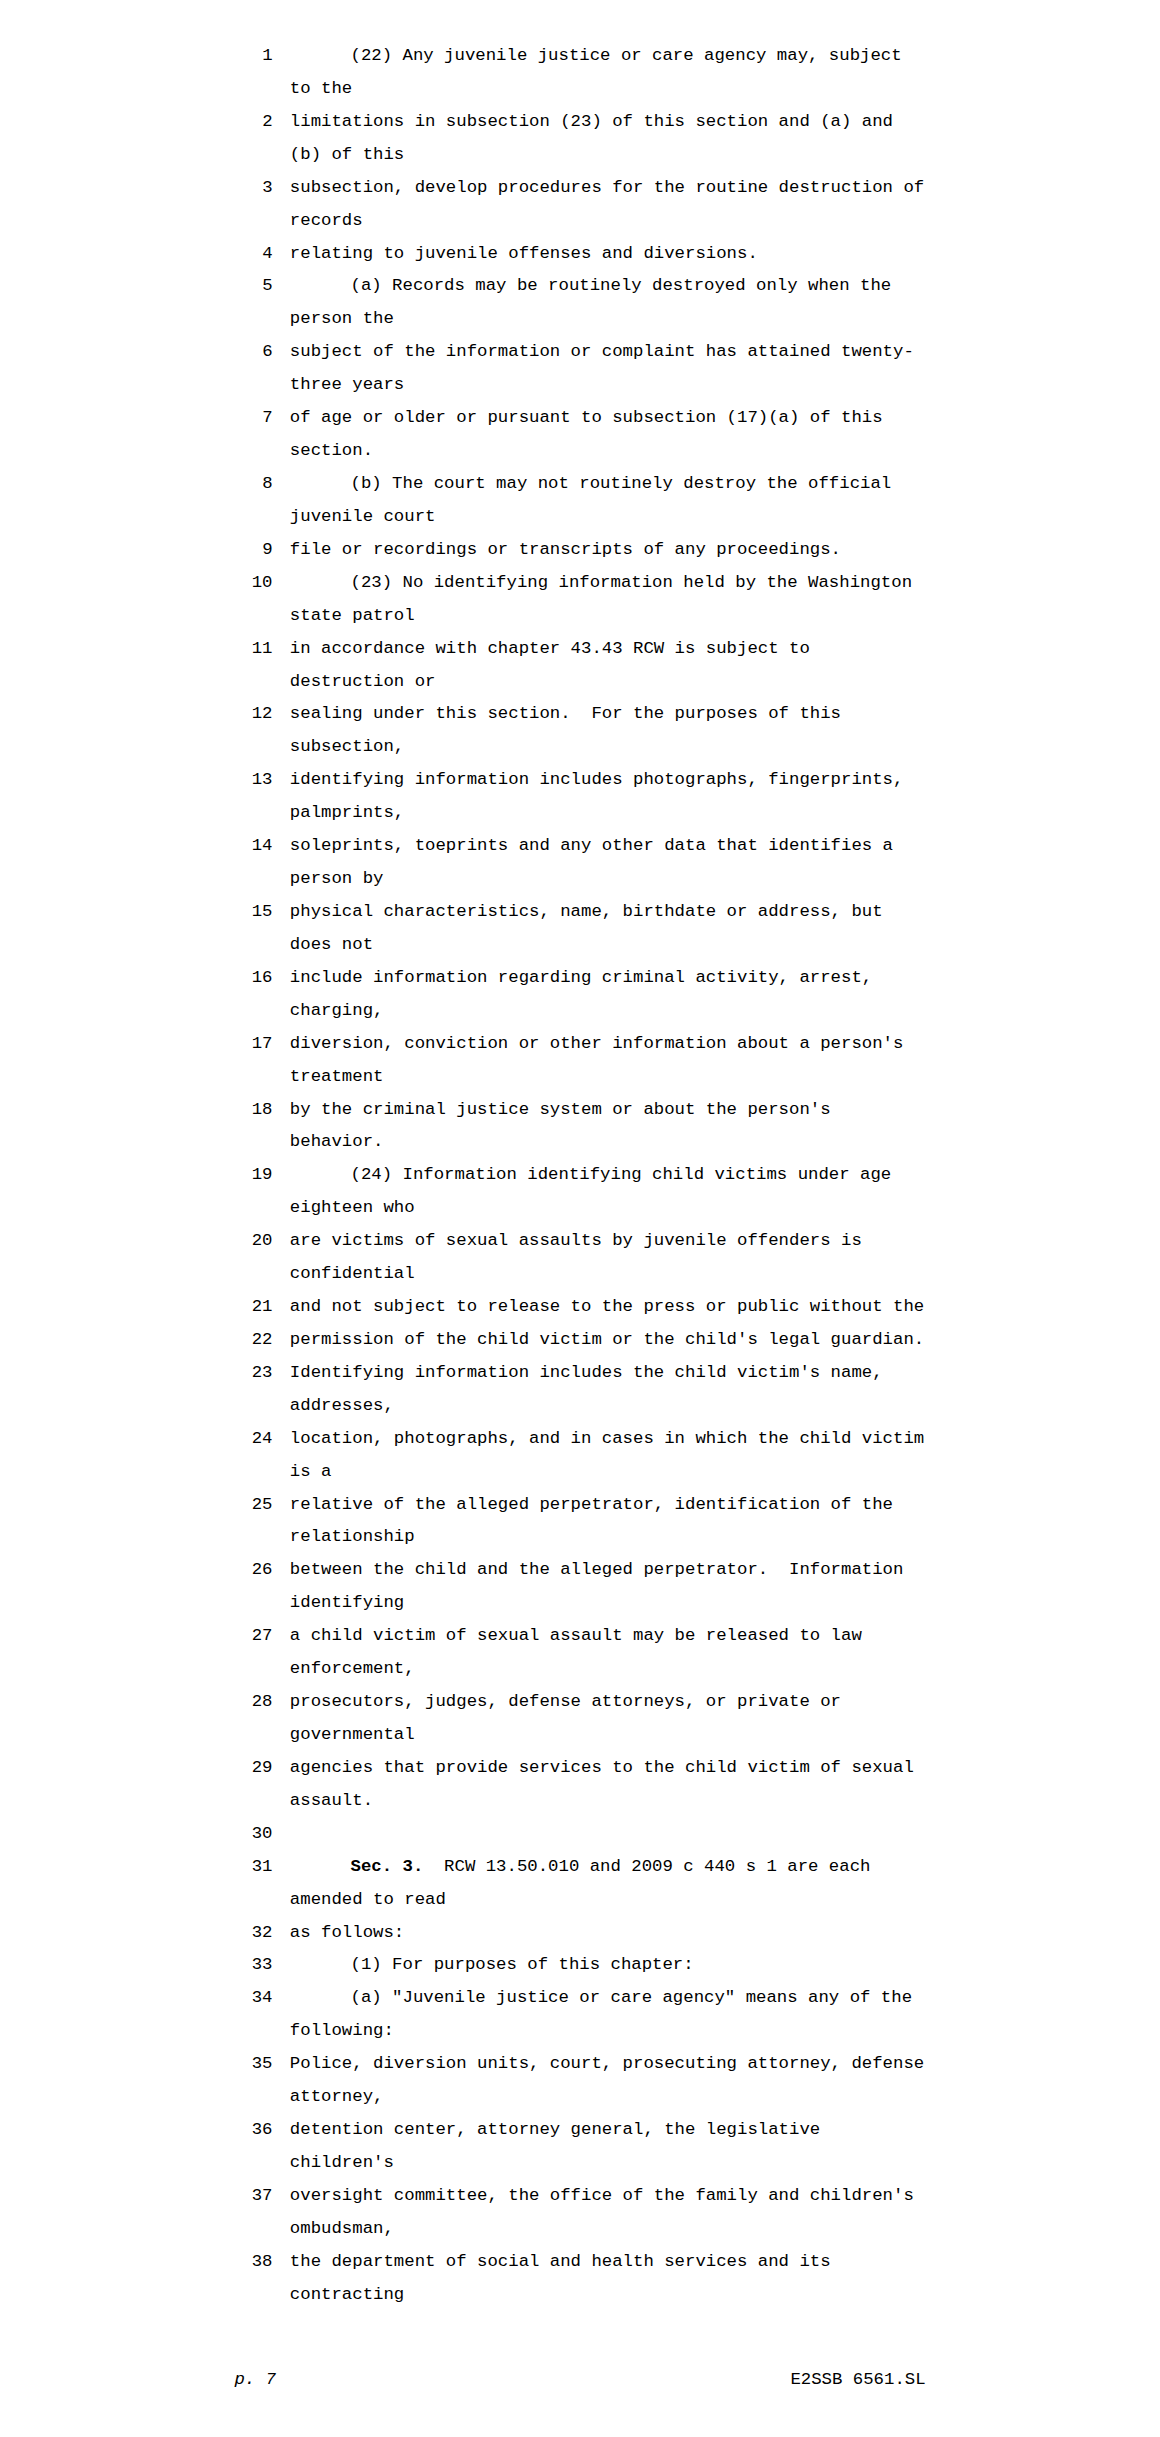(22) Any juvenile justice or care agency may, subject to the
limitations in subsection (23) of this section and (a) and (b) of this
subsection, develop procedures for the routine destruction of records
relating to juvenile offenses and diversions.
(a) Records may be routinely destroyed only when the person the
subject of the information or complaint has attained twenty-three years
of age or older or pursuant to subsection (17)(a) of this section.
(b) The court may not routinely destroy the official juvenile court
file or recordings or transcripts of any proceedings.
(23) No identifying information held by the Washington state patrol
in accordance with chapter 43.43 RCW is subject to destruction or
sealing under this section. For the purposes of this subsection,
identifying information includes photographs, fingerprints, palmprints,
soleprints, toeprints and any other data that identifies a person by
physical characteristics, name, birthdate or address, but does not
include information regarding criminal activity, arrest, charging,
diversion, conviction or other information about a person's treatment
by the criminal justice system or about the person's behavior.
(24) Information identifying child victims under age eighteen who
are victims of sexual assaults by juvenile offenders is confidential
and not subject to release to the press or public without the
permission of the child victim or the child's legal guardian.
Identifying information includes the child victim's name, addresses,
location, photographs, and in cases in which the child victim is a
relative of the alleged perpetrator, identification of the relationship
between the child and the alleged perpetrator. Information identifying
a child victim of sexual assault may be released to law enforcement,
prosecutors, judges, defense attorneys, or private or governmental
agencies that provide services to the child victim of sexual assault.
Sec. 3. RCW 13.50.010 and 2009 c 440 s 1 are each amended to read
as follows:
(1) For purposes of this chapter:
(a) "Juvenile justice or care agency" means any of the following:
Police, diversion units, court, prosecuting attorney, defense attorney,
detention center, attorney general, the legislative children's
oversight committee, the office of the family and children's ombudsman,
the department of social and health services and its contracting
p. 7 E2SSB 6561.SL